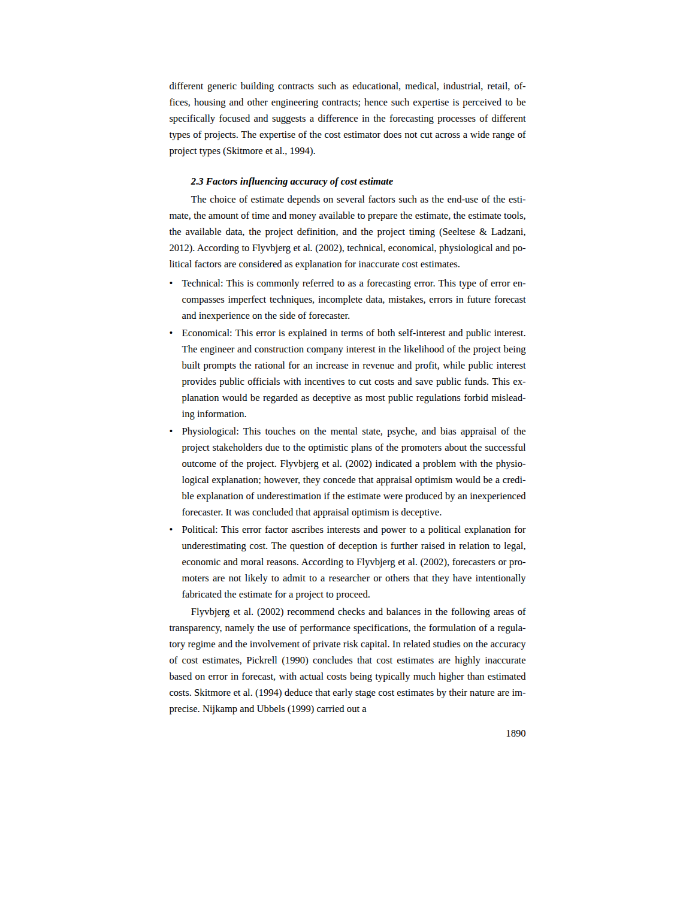different generic building contracts such as educational, medical, industrial, retail, offices, housing and other engineering contracts; hence such expertise is perceived to be specifically focused and suggests a difference in the forecasting processes of different types of projects. The expertise of the cost estimator does not cut across a wide range of project types (Skitmore et al., 1994).
2.3 Factors influencing accuracy of cost estimate
The choice of estimate depends on several factors such as the end-use of the estimate, the amount of time and money available to prepare the estimate, the estimate tools, the available data, the project definition, and the project timing (Seeltese & Ladzani, 2012). According to Flyvbjerg et al. (2002), technical, economical, physiological and political factors are considered as explanation for inaccurate cost estimates.
Technical: This is commonly referred to as a forecasting error. This type of error encompasses imperfect techniques, incomplete data, mistakes, errors in future forecast and inexperience on the side of forecaster.
Economical: This error is explained in terms of both self-interest and public interest. The engineer and construction company interest in the likelihood of the project being built prompts the rational for an increase in revenue and profit, while public interest provides public officials with incentives to cut costs and save public funds. This explanation would be regarded as deceptive as most public regulations forbid misleading information.
Physiological: This touches on the mental state, psyche, and bias appraisal of the project stakeholders due to the optimistic plans of the promoters about the successful outcome of the project. Flyvbjerg et al. (2002) indicated a problem with the physiological explanation; however, they concede that appraisal optimism would be a credible explanation of underestimation if the estimate were produced by an inexperienced forecaster. It was concluded that appraisal optimism is deceptive.
Political: This error factor ascribes interests and power to a political explanation for underestimating cost. The question of deception is further raised in relation to legal, economic and moral reasons. According to Flyvbjerg et al. (2002), forecasters or promoters are not likely to admit to a researcher or others that they have intentionally fabricated the estimate for a project to proceed.
Flyvbjerg et al. (2002) recommend checks and balances in the following areas of transparency, namely the use of performance specifications, the formulation of a regulatory regime and the involvement of private risk capital. In related studies on the accuracy of cost estimates, Pickrell (1990) concludes that cost estimates are highly inaccurate based on error in forecast, with actual costs being typically much higher than estimated costs. Skitmore et al. (1994) deduce that early stage cost estimates by their nature are imprecise. Nijkamp and Ubbels (1999) carried out a
1890